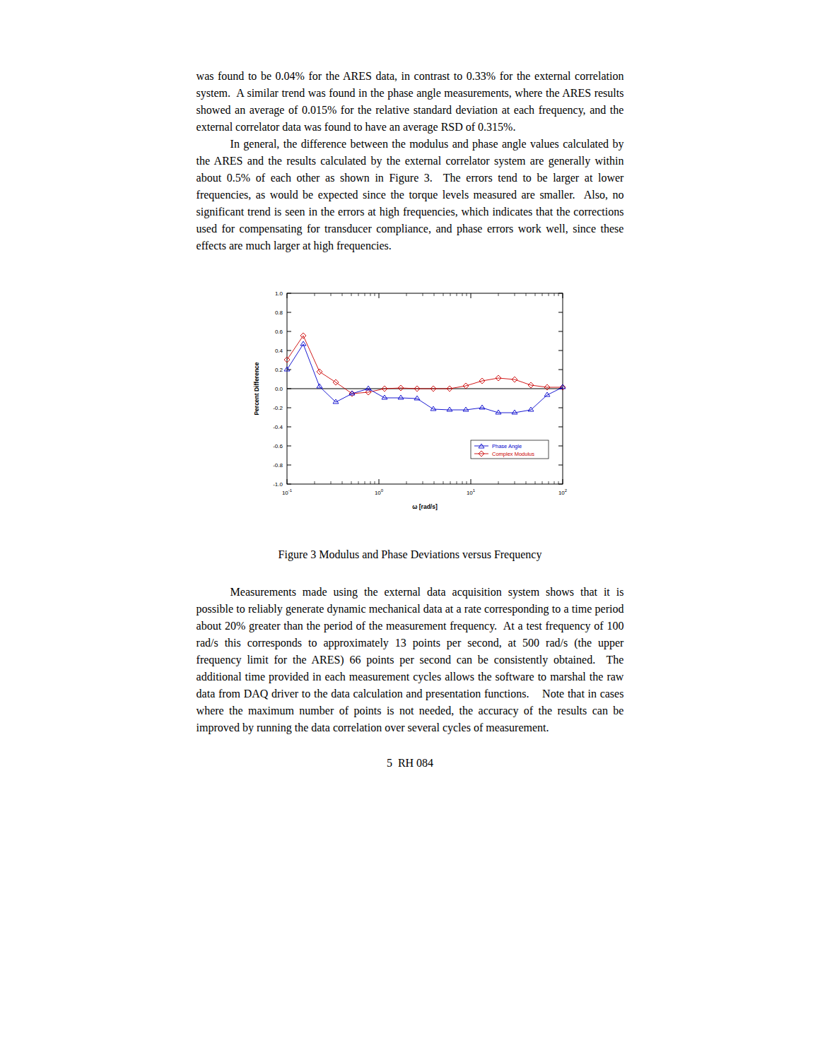was found to be 0.04% for the ARES data, in contrast to 0.33% for the external correlation system. A similar trend was found in the phase angle measurements, where the ARES results showed an average of 0.015% for the relative standard deviation at each frequency, and the external correlator data was found to have an average RSD of 0.315%.
In general, the difference between the modulus and phase angle values calculated by the ARES and the results calculated by the external correlator system are generally within about 0.5% of each other as shown in Figure 3. The errors tend to be larger at lower frequencies, as would be expected since the torque levels measured are smaller. Also, no significant trend is seen in the errors at high frequencies, which indicates that the corrections used for compensating for transducer compliance, and phase errors work well, since these effects are much larger at high frequencies.
1.0 0.8 0.6 0.4 0.2 0.0 -0.2 -0.4 -0.6 -0.8 -1.0 Percent Difference 10-1 100 101 102 ω [rad/s] Phase Angle Complex Modulus
Figure 3 Modulus and Phase Deviations versus Frequency
Measurements made using the external data acquisition system shows that it is possible to reliably generate dynamic mechanical data at a rate corresponding to a time period about 20% greater than the period of the measurement frequency. At a test frequency of 100 rad/s this corresponds to approximately 13 points per second, at 500 rad/s (the upper frequency limit for the ARES) 66 points per second can be consistently obtained. The additional time provided in each measurement cycles allows the software to marshal the raw data from DAQ driver to the data calculation and presentation functions. Note that in cases where the maximum number of points is not needed, the accuracy of the results can be improved by running the data correlation over several cycles of measurement.
5 RH 084